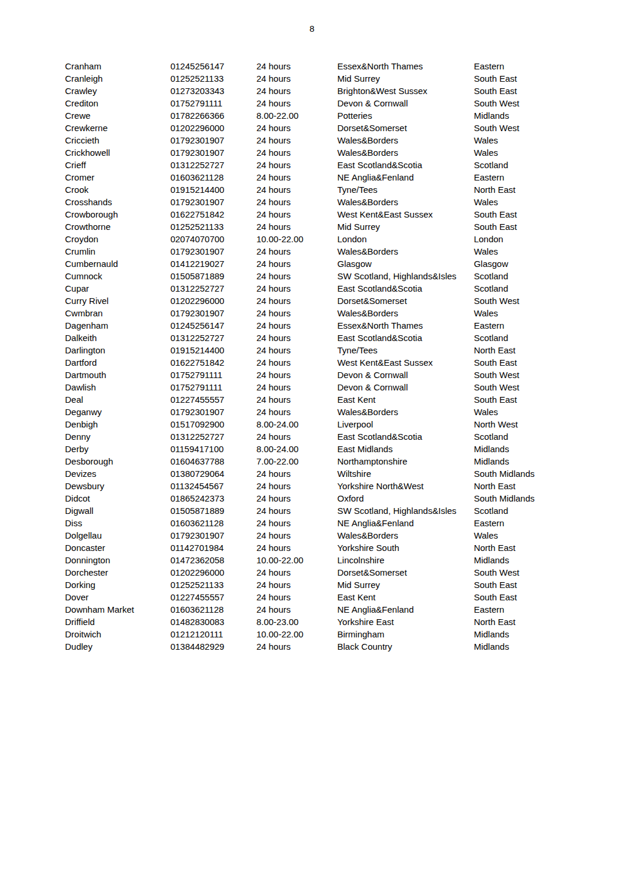8
| Cranham | 01245256147 | 24 hours | Essex&North Thames | Eastern |
| Cranleigh | 01252521133 | 24 hours | Mid Surrey | South East |
| Crawley | 01273203343 | 24 hours | Brighton&West Sussex | South East |
| Crediton | 01752791111 | 24 hours | Devon & Cornwall | South West |
| Crewe | 01782266366 | 8.00-22.00 | Potteries | Midlands |
| Crewkerne | 01202296000 | 24 hours | Dorset&Somerset | South West |
| Criccieth | 01792301907 | 24 hours | Wales&Borders | Wales |
| Crickhowell | 01792301907 | 24 hours | Wales&Borders | Wales |
| Crieff | 01312252727 | 24 hours | East Scotland&Scotia | Scotland |
| Cromer | 01603621128 | 24 hours | NE Anglia&Fenland | Eastern |
| Crook | 01915214400 | 24 hours | Tyne/Tees | North East |
| Crosshands | 01792301907 | 24 hours | Wales&Borders | Wales |
| Crowborough | 01622751842 | 24 hours | West Kent&East Sussex | South East |
| Crowthorne | 01252521133 | 24 hours | Mid Surrey | South East |
| Croydon | 02074070700 | 10.00-22.00 | London | London |
| Crumlin | 01792301907 | 24 hours | Wales&Borders | Wales |
| Cumbernauld | 01412219027 | 24 hours | Glasgow | Glasgow |
| Cumnock | 01505871889 | 24 hours | SW Scotland, Highlands&Isles | Scotland |
| Cupar | 01312252727 | 24 hours | East Scotland&Scotia | Scotland |
| Curry Rivel | 01202296000 | 24 hours | Dorset&Somerset | South West |
| Cwmbran | 01792301907 | 24 hours | Wales&Borders | Wales |
| Dagenham | 01245256147 | 24 hours | Essex&North Thames | Eastern |
| Dalkeith | 01312252727 | 24 hours | East Scotland&Scotia | Scotland |
| Darlington | 01915214400 | 24 hours | Tyne/Tees | North East |
| Dartford | 01622751842 | 24 hours | West Kent&East Sussex | South East |
| Dartmouth | 01752791111 | 24 hours | Devon & Cornwall | South West |
| Dawlish | 01752791111 | 24 hours | Devon & Cornwall | South West |
| Deal | 01227455557 | 24 hours | East Kent | South East |
| Deganwy | 01792301907 | 24 hours | Wales&Borders | Wales |
| Denbigh | 01517092900 | 8.00-24.00 | Liverpool | North West |
| Denny | 01312252727 | 24 hours | East Scotland&Scotia | Scotland |
| Derby | 01159417100 | 8.00-24.00 | East Midlands | Midlands |
| Desborough | 01604637788 | 7.00-22.00 | Northamptonshire | Midlands |
| Devizes | 01380729064 | 24 hours | Wiltshire | South Midlands |
| Dewsbury | 01132454567 | 24 hours | Yorkshire North&West | North East |
| Didcot | 01865242373 | 24 hours | Oxford | South Midlands |
| Digwall | 01505871889 | 24 hours | SW Scotland, Highlands&Isles | Scotland |
| Diss | 01603621128 | 24 hours | NE Anglia&Fenland | Eastern |
| Dolgellau | 01792301907 | 24 hours | Wales&Borders | Wales |
| Doncaster | 01142701984 | 24 hours | Yorkshire South | North East |
| Donnington | 01472362058 | 10.00-22.00 | Lincolnshire | Midlands |
| Dorchester | 01202296000 | 24 hours | Dorset&Somerset | South West |
| Dorking | 01252521133 | 24 hours | Mid Surrey | South East |
| Dover | 01227455557 | 24 hours | East Kent | South East |
| Downham Market | 01603621128 | 24 hours | NE Anglia&Fenland | Eastern |
| Driffield | 01482830083 | 8.00-23.00 | Yorkshire East | North East |
| Droitwich | 01212120111 | 10.00-22.00 | Birmingham | Midlands |
| Dudley | 01384482929 | 24 hours | Black Country | Midlands |